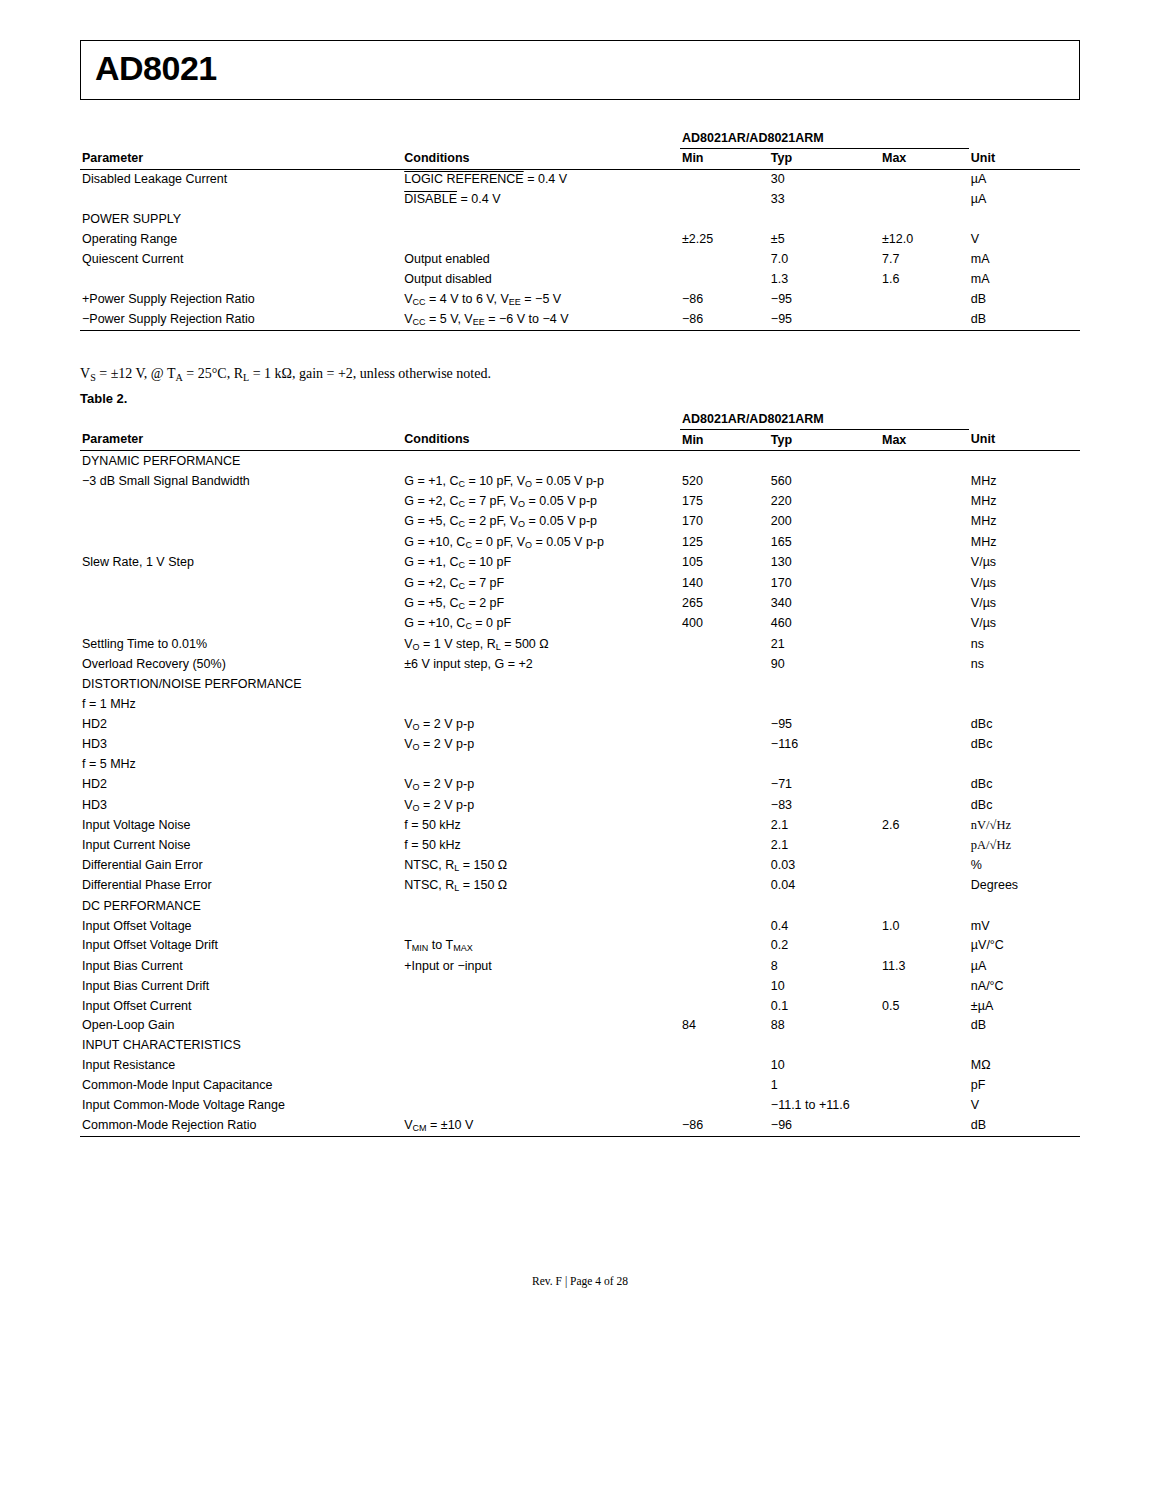AD8021
| | | AD8021AR/AD8021ARM | |
| --- | --- | --- | --- |
| Parameter | Conditions | Min | Typ | Max | Unit |
| Disabled Leakage Current | LOGIC REFERENCE = 0.4 V | | 30 | | µA |
| | DISABLE = 0.4 V | | 33 | | µA |
| POWER SUPPLY | | | | | |
| Operating Range | | ±2.25 | ±5 | ±12.0 | V |
| Quiescent Current | Output enabled | | 7.0 | 7.7 | mA |
| | Output disabled | | 1.3 | 1.6 | mA |
| +Power Supply Rejection Ratio | V CC = 4 V to 6 V, V EE = −5 V | −86 | −95 | | dB |
| −Power Supply Rejection Ratio | V CC = 5 V, V EE = −6 V to −4 V | −86 | −95 | | dB |
VS = ±12 V, @ TA = 25°C, RL = 1 kΩ, gain = +2, unless otherwise noted.
Table 2.
| | | AD8021AR/AD8021ARM | |
| --- | --- | --- | --- |
| Parameter | Conditions | Min | Typ | Max | Unit |
| DYNAMIC PERFORMANCE | | | | | |
| −3 dB Small Signal Bandwidth | G = +1, C C = 10 pF, V O = 0.05 V p-p | 520 | 560 | | MHz |
| | G = +2, C C = 7 pF, V O = 0.05 V p-p | 175 | 220 | | MHz |
| | G = +5, C C = 2 pF, V O = 0.05 V p-p | 170 | 200 | | MHz |
| | G = +10, C C = 0 pF, V O = 0.05 V p-p | 125 | 165 | | MHz |
| Slew Rate, 1 V Step | G = +1, C C = 10 pF | 105 | 130 | | V/µs |
| | G = +2, C C = 7 pF | 140 | 170 | | V/µs |
| | G = +5, C C = 2 pF | 265 | 340 | | V/µs |
| | G = +10, C C = 0 pF | 400 | 460 | | V/µs |
| Settling Time to 0.01% | V O = 1 V step, R L = 500 Ω | | 21 | | ns |
| Overload Recovery (50%) | ±6 V input step, G = +2 | | 90 | | ns |
| DISTORTION/NOISE PERFORMANCE | | | | | |
| f = 1 MHz | | | | | |
| HD2 | V O = 2 V p-p | | −95 | | dBc |
| HD3 | V O = 2 V p-p | | −116 | | dBc |
| f = 5 MHz | | | | | |
| HD2 | V O = 2 V p-p | | −71 | | dBc |
| HD3 | V O = 2 V p-p | | −83 | | dBc |
| Input Voltage Noise | f = 50 kHz | | 2.1 | 2.6 | nV/√Hz |
| Input Current Noise | f = 50 kHz | | 2.1 | | pA/√Hz |
| Differential Gain Error | NTSC, R L = 150 Ω | | 0.03 | | % |
| Differential Phase Error | NTSC, R L = 150 Ω | | 0.04 | | Degrees |
| DC PERFORMANCE | | | | | |
| Input Offset Voltage | | | 0.4 | 1.0 | mV |
| Input Offset Voltage Drift | T MIN to T MAX | | 0.2 | | µV/°C |
| Input Bias Current | +Input or −input | | 8 | 11.3 | µA |
| Input Bias Current Drift | | | 10 | | nA/°C |
| Input Offset Current | | | 0.1 | 0.5 | ±µA |
| Open-Loop Gain | | 84 | 88 | | dB |
| INPUT CHARACTERISTICS | | | | | |
| Input Resistance | | | 10 | | MΩ |
| Common-Mode Input Capacitance | | | 1 | | pF |
| Input Common-Mode Voltage Range | | | −11.1 to +11.6 | | V |
| Common-Mode Rejection Ratio | V CM = ±10 V | −86 | −96 | | dB |
Rev. F | Page 4 of 28